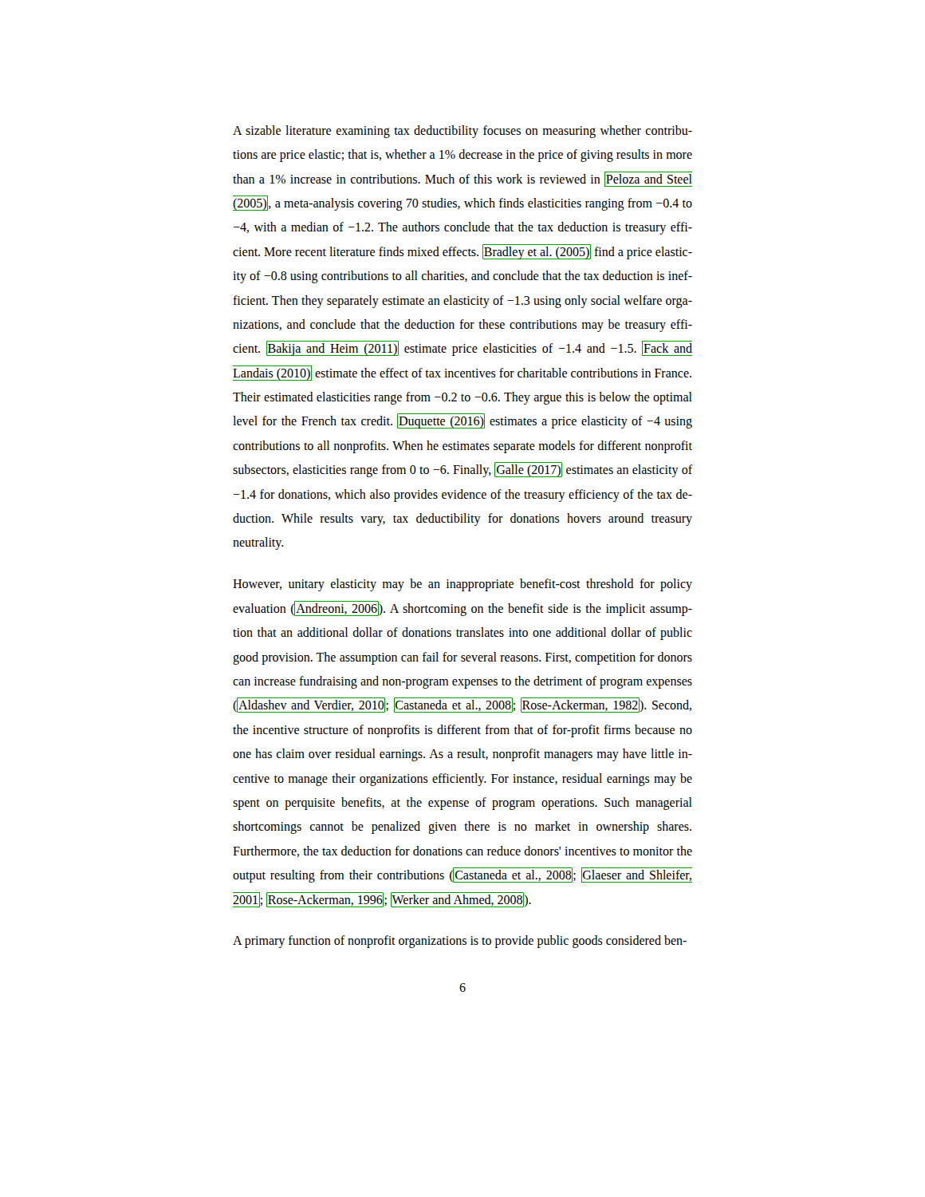A sizable literature examining tax deductibility focuses on measuring whether contributions are price elastic; that is, whether a 1% decrease in the price of giving results in more than a 1% increase in contributions. Much of this work is reviewed in Peloza and Steel (2005), a meta-analysis covering 70 studies, which finds elasticities ranging from −0.4 to −4, with a median of −1.2. The authors conclude that the tax deduction is treasury efficient. More recent literature finds mixed effects. Bradley et al. (2005) find a price elasticity of −0.8 using contributions to all charities, and conclude that the tax deduction is inefficient. Then they separately estimate an elasticity of −1.3 using only social welfare organizations, and conclude that the deduction for these contributions may be treasury efficient. Bakija and Heim (2011) estimate price elasticities of −1.4 and −1.5. Fack and Landais (2010) estimate the effect of tax incentives for charitable contributions in France. Their estimated elasticities range from −0.2 to −0.6. They argue this is below the optimal level for the French tax credit. Duquette (2016) estimates a price elasticity of −4 using contributions to all nonprofits. When he estimates separate models for different nonprofit subsectors, elasticities range from 0 to −6. Finally, Galle (2017) estimates an elasticity of −1.4 for donations, which also provides evidence of the treasury efficiency of the tax deduction. While results vary, tax deductibility for donations hovers around treasury neutrality.
However, unitary elasticity may be an inappropriate benefit-cost threshold for policy evaluation (Andreoni, 2006). A shortcoming on the benefit side is the implicit assumption that an additional dollar of donations translates into one additional dollar of public good provision. The assumption can fail for several reasons. First, competition for donors can increase fundraising and non-program expenses to the detriment of program expenses (Aldashev and Verdier, 2010; Castaneda et al., 2008; Rose-Ackerman, 1982). Second, the incentive structure of nonprofits is different from that of for-profit firms because no one has claim over residual earnings. As a result, nonprofit managers may have little incentive to manage their organizations efficiently. For instance, residual earnings may be spent on perquisite benefits, at the expense of program operations. Such managerial shortcomings cannot be penalized given there is no market in ownership shares. Furthermore, the tax deduction for donations can reduce donors' incentives to monitor the output resulting from their contributions (Castaneda et al., 2008; Glaeser and Shleifer, 2001; Rose-Ackerman, 1996; Werker and Ahmed, 2008).
A primary function of nonprofit organizations is to provide public goods considered ben-
6